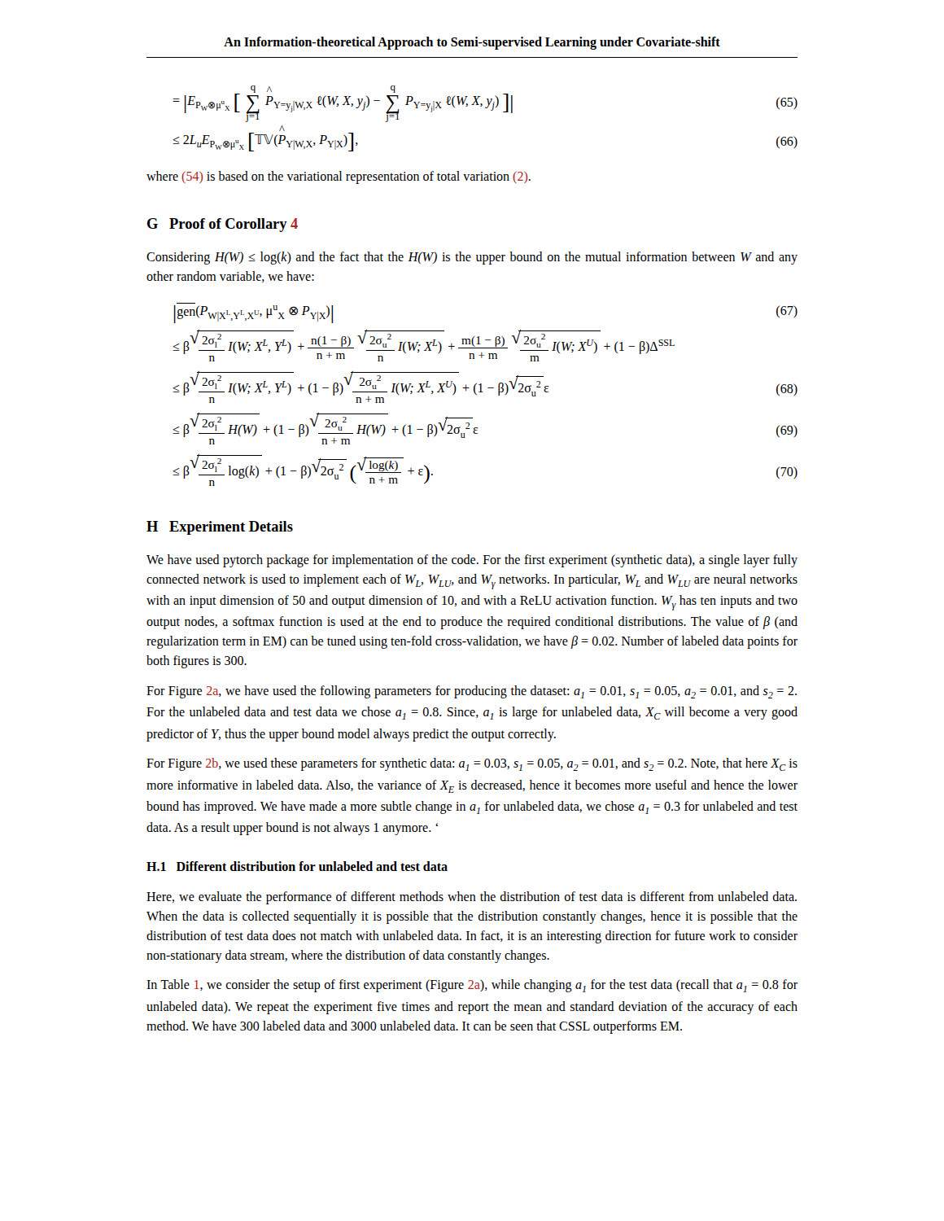An Information-theoretical Approach to Semi-supervised Learning under Covariate-shift
= |EPW⊗μuX [ q∑j=1 PY=yj|W,X ℓ(W, X, yj) − q∑j=1 PY=yj|X ℓ(W, X, yj) ]|
(65)
≤ 2Lu EPW⊗μuX [𝕋𝕍(PY|W,X, PY|X)],
(66)
where (54) is based on the variational representation of total variation (2).
G Proof of Corollary 4
Considering H(W) ≤ log(k) and the fact that the H(W) is the upper bound on the mutual information between W and any other random variable, we have:
|gen(PW|XL,YL,XU, μuX ⊗ PY|X)|
(67)
≤ β2σl2 n I(W; XL, YL) + n(1 − β) n + m 2σu2 n I(W; XL) + m(1 − β) n + m 2σu2 m I(W; XU) + (1 − β)ΔSSL
≤ β2σl2 n I(W; XL, YL) + (1 − β)2σu2 n + m I(W; XL, XU) + (1 − β)2σu2ε
(68)
≤ β2σl2 n H(W) + (1 − β)2σu2 n + m H(W) + (1 − β)2σu2ε
(69)
≤ β2σl2 n log(k) + (1 − β)2σu2 (log(k) n + m + ε).
(70)
H Experiment Details
We have used pytorch package for implementation of the code. For the first experiment (synthetic data), a single layer fully connected network is used to implement each of WL, WLU, and Wγ networks. In particular, WL and WLU are neural networks with an input dimension of 50 and output dimension of 10, and with a ReLU activation function. Wγ has ten inputs and two output nodes, a softmax function is used at the end to produce the required conditional distributions. The value of β (and regularization term in EM) can be tuned using ten-fold cross-validation, we have β = 0.02. Number of labeled data points for both figures is 300.
For Figure 2a, we have used the following parameters for producing the dataset: a1 = 0.01, s1 = 0.05, a2 = 0.01, and s2 = 2. For the unlabeled data and test data we chose a1 = 0.8. Since, a1 is large for unlabeled data, XC will become a very good predictor of Y, thus the upper bound model always predict the output correctly.
For Figure 2b, we used these parameters for synthetic data: a1 = 0.03, s1 = 0.05, a2 = 0.01, and s2 = 0.2. Note, that here XC is more informative in labeled data. Also, the variance of XE is decreased, hence it becomes more useful and hence the lower bound has improved. We have made a more subtle change in a1 for unlabeled data, we chose a1 = 0.3 for unlabeled and test data. As a result upper bound is not always 1 anymore. ‘
H.1 Different distribution for unlabeled and test data
Here, we evaluate the performance of different methods when the distribution of test data is different from unlabeled data. When the data is collected sequentially it is possible that the distribution constantly changes, hence it is possible that the distribution of test data does not match with unlabeled data. In fact, it is an interesting direction for future work to consider non-stationary data stream, where the distribution of data constantly changes.
In Table 1, we consider the setup of first experiment (Figure 2a), while changing a1 for the test data (recall that a1 = 0.8 for unlabeled data). We repeat the experiment five times and report the mean and standard deviation of the accuracy of each method. We have 300 labeled data and 3000 unlabeled data. It can be seen that CSSL outperforms EM.